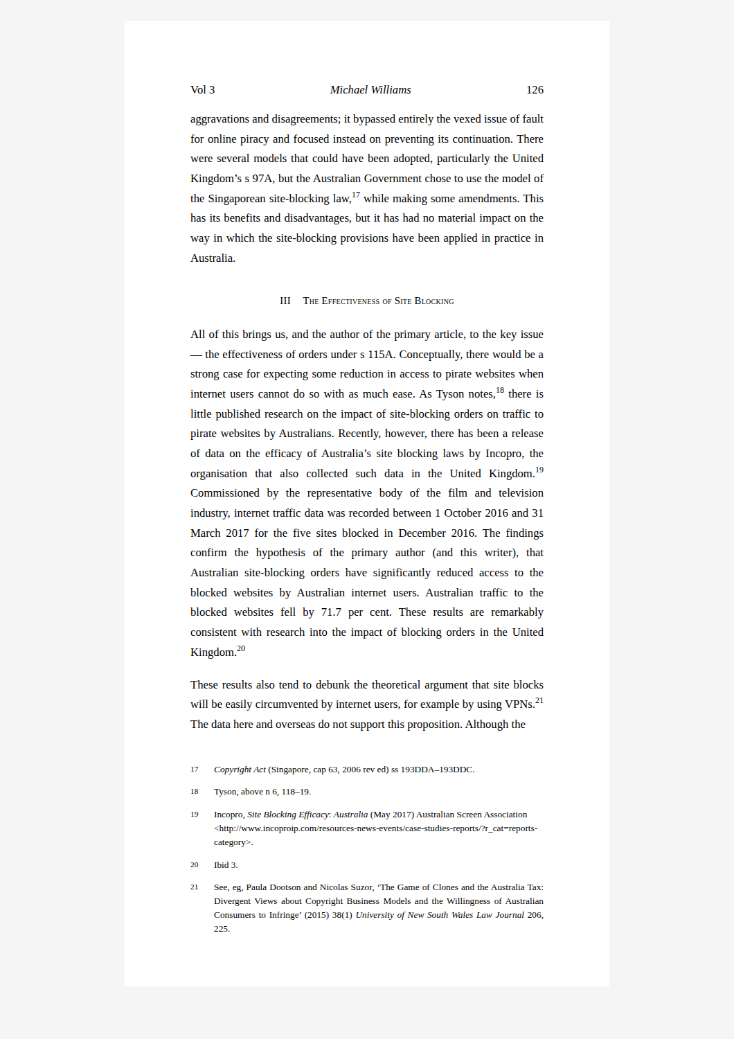Vol 3
Michael Williams
126
aggravations and disagreements; it bypassed entirely the vexed issue of fault for online piracy and focused instead on preventing its continuation. There were several models that could have been adopted, particularly the United Kingdom’s s 97A, but the Australian Government chose to use the model of the Singaporean site-blocking law,17 while making some amendments. This has its benefits and disadvantages, but it has had no material impact on the way in which the site-blocking provisions have been applied in practice in Australia.
IIIThe Effectiveness of Site Blocking
All of this brings us, and the author of the primary article, to the key issue — the effectiveness of orders under s 115A. Conceptually, there would be a strong case for expecting some reduction in access to pirate websites when internet users cannot do so with as much ease. As Tyson notes,18 there is little published research on the impact of site-blocking orders on traffic to pirate websites by Australians. Recently, however, there has been a release of data on the efficacy of Australia’s site blocking laws by Incopro, the organisation that also collected such data in the United Kingdom.19 Commissioned by the representative body of the film and television industry, internet traffic data was recorded between 1 October 2016 and 31 March 2017 for the five sites blocked in December 2016. The findings confirm the hypothesis of the primary author (and this writer), that Australian site-blocking orders have significantly reduced access to the blocked websites by Australian internet users. Australian traffic to the blocked websites fell by 71.7 per cent. These results are remarkably consistent with research into the impact of blocking orders in the United Kingdom.20
These results also tend to debunk the theoretical argument that site blocks will be easily circumvented by internet users, for example by using VPNs.21 The data here and overseas do not support this proposition. Although the
17
Copyright Act (Singapore, cap 63, 2006 rev ed) ss 193DDA–193DDC.
18
Tyson, above n 6, 118–19.
19
Incopro, Site Blocking Efficacy: Australia (May 2017) Australian Screen Association <http://www.incoproip.com/resources-news-events/case-studies-reports/?r_cat=reports-category>.
20
Ibid 3.
21
See, eg, Paula Dootson and Nicolas Suzor, ‘The Game of Clones and the Australia Tax: Divergent Views about Copyright Business Models and the Willingness of Australian Consumers to Infringe’ (2015) 38(1) University of New South Wales Law Journal 206, 225.